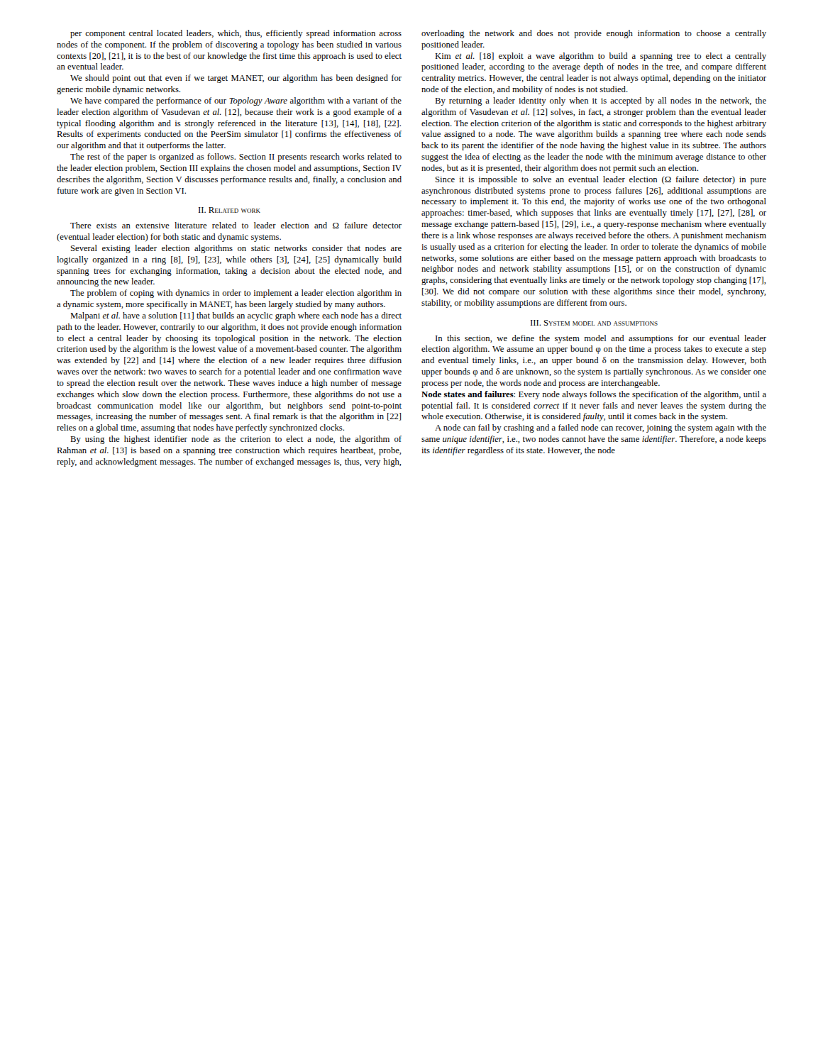per component central located leaders, which, thus, efficiently spread information across nodes of the component. If the problem of discovering a topology has been studied in various contexts [20], [21], it is to the best of our knowledge the first time this approach is used to elect an eventual leader.
We should point out that even if we target MANET, our algorithm has been designed for generic mobile dynamic networks.
We have compared the performance of our Topology Aware algorithm with a variant of the leader election algorithm of Vasudevan et al. [12], because their work is a good example of a typical flooding algorithm and is strongly referenced in the literature [13], [14], [18], [22]. Results of experiments conducted on the PeerSim simulator [1] confirms the effectiveness of our algorithm and that it outperforms the latter.
The rest of the paper is organized as follows. Section II presents research works related to the leader election problem, Section III explains the chosen model and assumptions, Section IV describes the algorithm, Section V discusses performance results and, finally, a conclusion and future work are given in Section VI.
II. Related work
There exists an extensive literature related to leader election and Ω failure detector (eventual leader election) for both static and dynamic systems.
Several existing leader election algorithms on static networks consider that nodes are logically organized in a ring [8], [9], [23], while others [3], [24], [25] dynamically build spanning trees for exchanging information, taking a decision about the elected node, and announcing the new leader.
The problem of coping with dynamics in order to implement a leader election algorithm in a dynamic system, more specifically in MANET, has been largely studied by many authors.
Malpani et al. have a solution [11] that builds an acyclic graph where each node has a direct path to the leader. However, contrarily to our algorithm, it does not provide enough information to elect a central leader by choosing its topological position in the network. The election criterion used by the algorithm is the lowest value of a movement-based counter. The algorithm was extended by [22] and [14] where the election of a new leader requires three diffusion waves over the network: two waves to search for a potential leader and one confirmation wave to spread the election result over the network. These waves induce a high number of message exchanges which slow down the election process. Furthermore, these algorithms do not use a broadcast communication model like our algorithm, but neighbors send point-to-point messages, increasing the number of messages sent. A final remark is that the algorithm in [22] relies on a global time, assuming that nodes have perfectly synchronized clocks.
By using the highest identifier node as the criterion to elect a node, the algorithm of Rahman et al. [13] is based on a spanning tree construction which requires heartbeat, probe, reply, and acknowledgment messages. The number of exchanged messages is, thus, very high, overloading the network and does not provide enough information to choose a centrally positioned leader.
Kim et al. [18] exploit a wave algorithm to build a spanning tree to elect a centrally positioned leader, according to the average depth of nodes in the tree, and compare different centrality metrics. However, the central leader is not always optimal, depending on the initiator node of the election, and mobility of nodes is not studied.
By returning a leader identity only when it is accepted by all nodes in the network, the algorithm of Vasudevan et al. [12] solves, in fact, a stronger problem than the eventual leader election. The election criterion of the algorithm is static and corresponds to the highest arbitrary value assigned to a node. The wave algorithm builds a spanning tree where each node sends back to its parent the identifier of the node having the highest value in its subtree. The authors suggest the idea of electing as the leader the node with the minimum average distance to other nodes, but as it is presented, their algorithm does not permit such an election.
Since it is impossible to solve an eventual leader election (Ω failure detector) in pure asynchronous distributed systems prone to process failures [26], additional assumptions are necessary to implement it. To this end, the majority of works use one of the two orthogonal approaches: timer-based, which supposes that links are eventually timely [17], [27], [28], or message exchange pattern-based [15], [29], i.e., a query-response mechanism where eventually there is a link whose responses are always received before the others. A punishment mechanism is usually used as a criterion for electing the leader. In order to tolerate the dynamics of mobile networks, some solutions are either based on the message pattern approach with broadcasts to neighbor nodes and network stability assumptions [15], or on the construction of dynamic graphs, considering that eventually links are timely or the network topology stop changing [17], [30]. We did not compare our solution with these algorithms since their model, synchrony, stability, or mobility assumptions are different from ours.
III. System model and assumptions
In this section, we define the system model and assumptions for our eventual leader election algorithm. We assume an upper bound φ on the time a process takes to execute a step and eventual timely links, i.e., an upper bound δ on the transmission delay. However, both upper bounds φ and δ are unknown, so the system is partially synchronous. As we consider one process per node, the words node and process are interchangeable.
Node states and failures: Every node always follows the specification of the algorithm, until a potential fail. It is considered correct if it never fails and never leaves the system during the whole execution. Otherwise, it is considered faulty, until it comes back in the system.
A node can fail by crashing and a failed node can recover, joining the system again with the same unique identifier, i.e., two nodes cannot have the same identifier. Therefore, a node keeps its identifier regardless of its state. However, the node